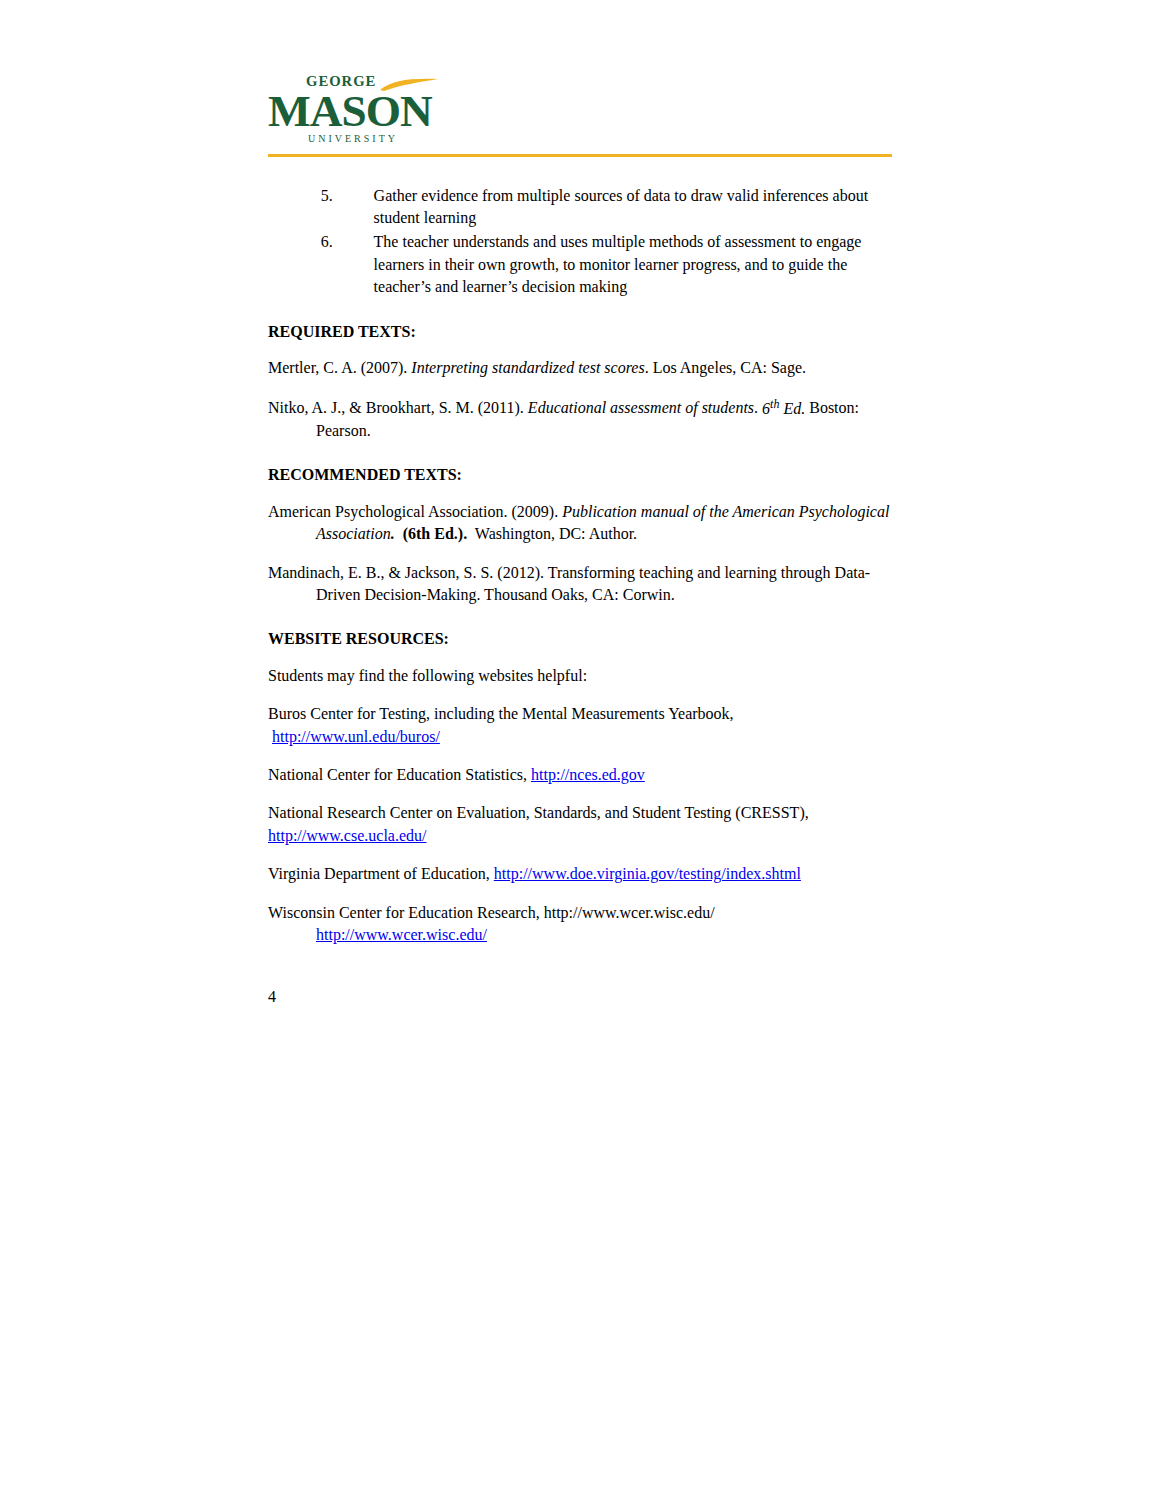GEORGE
MASON
UNIVERSITY
5. Gather evidence from multiple sources of data to draw valid inferences about student learning
6. The teacher understands and uses multiple methods of assessment to engage learners in their own growth, to monitor learner progress, and to guide the teacher’s and learner’s decision making
Required Texts:
Mertler, C. A. (2007). Interpreting standardized test scores. Los Angeles, CA: Sage.
Nitko, A. J., & Brookhart, S. M. (2011). Educational assessment of students. 6th Ed. Boston:Pearson.
Recommended Texts:
American Psychological Association. (2009). Publication manual of the American Psychological Association. (6th Ed.). Washington, DC: Author.
Mandinach, E. B., & Jackson, S. S. (2012). Transforming teaching and learning through Data-Driven Decision-Making. Thousand Oaks, CA: Corwin.
Website Resources:
Students may find the following websites helpful:
Buros Center for Testing, including the Mental Measurements Yearbook,
http://www.unl.edu/buros/
National Center for Education Statistics, http://nces.ed.gov
National Research Center on Evaluation, Standards, and Student Testing (CRESST),
http://www.cse.ucla.edu/
Virginia Department of Education, http://www.doe.virginia.gov/testing/index.shtml
Wisconsin Center for Education Research, http://www.wcer.wisc.edu/
http://www.wcer.wisc.edu/
4